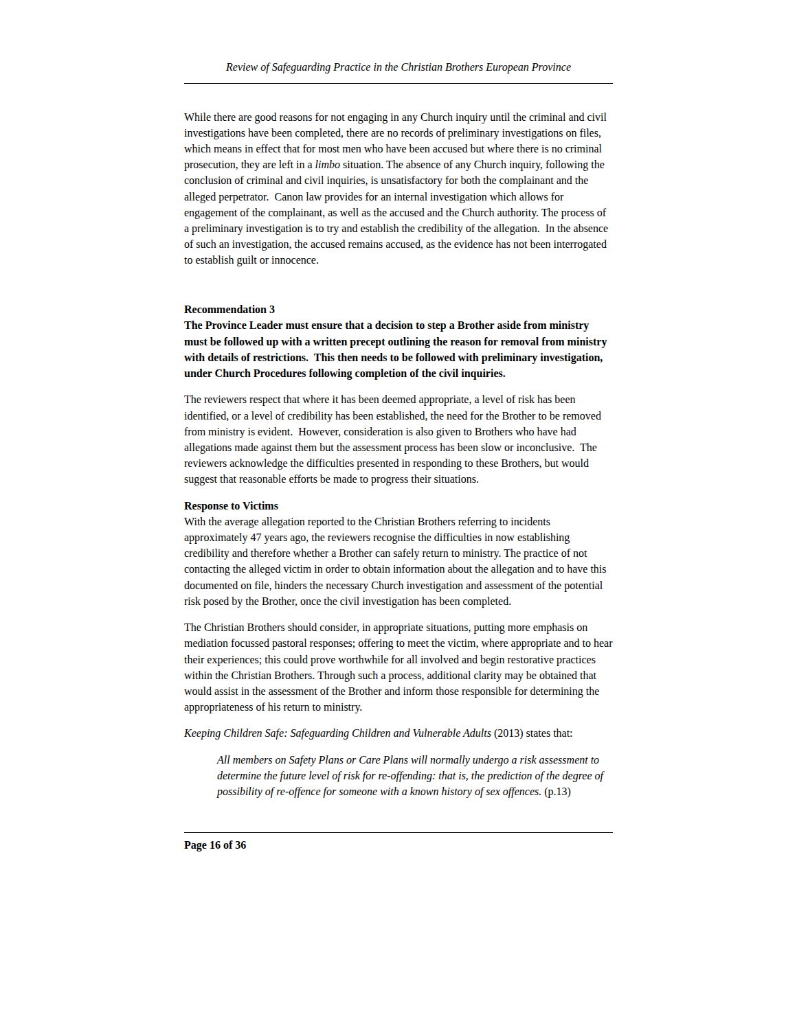Review of Safeguarding Practice in the Christian Brothers European Province
While there are good reasons for not engaging in any Church inquiry until the criminal and civil investigations have been completed, there are no records of preliminary investigations on files, which means in effect that for most men who have been accused but where there is no criminal prosecution, they are left in a limbo situation. The absence of any Church inquiry, following the conclusion of criminal and civil inquiries, is unsatisfactory for both the complainant and the alleged perpetrator. Canon law provides for an internal investigation which allows for engagement of the complainant, as well as the accused and the Church authority. The process of a preliminary investigation is to try and establish the credibility of the allegation. In the absence of such an investigation, the accused remains accused, as the evidence has not been interrogated to establish guilt or innocence.
Recommendation 3
The Province Leader must ensure that a decision to step a Brother aside from ministry must be followed up with a written precept outlining the reason for removal from ministry with details of restrictions. This then needs to be followed with preliminary investigation, under Church Procedures following completion of the civil inquiries.
The reviewers respect that where it has been deemed appropriate, a level of risk has been identified, or a level of credibility has been established, the need for the Brother to be removed from ministry is evident. However, consideration is also given to Brothers who have had allegations made against them but the assessment process has been slow or inconclusive. The reviewers acknowledge the difficulties presented in responding to these Brothers, but would suggest that reasonable efforts be made to progress their situations.
Response to Victims
With the average allegation reported to the Christian Brothers referring to incidents approximately 47 years ago, the reviewers recognise the difficulties in now establishing credibility and therefore whether a Brother can safely return to ministry. The practice of not contacting the alleged victim in order to obtain information about the allegation and to have this documented on file, hinders the necessary Church investigation and assessment of the potential risk posed by the Brother, once the civil investigation has been completed.
The Christian Brothers should consider, in appropriate situations, putting more emphasis on mediation focussed pastoral responses; offering to meet the victim, where appropriate and to hear their experiences; this could prove worthwhile for all involved and begin restorative practices within the Christian Brothers. Through such a process, additional clarity may be obtained that would assist in the assessment of the Brother and inform those responsible for determining the appropriateness of his return to ministry.
Keeping Children Safe: Safeguarding Children and Vulnerable Adults (2013) states that:
All members on Safety Plans or Care Plans will normally undergo a risk assessment to determine the future level of risk for re-offending: that is, the prediction of the degree of possibility of re-offence for someone with a known history of sex offences. (p.13)
Page 16 of 36